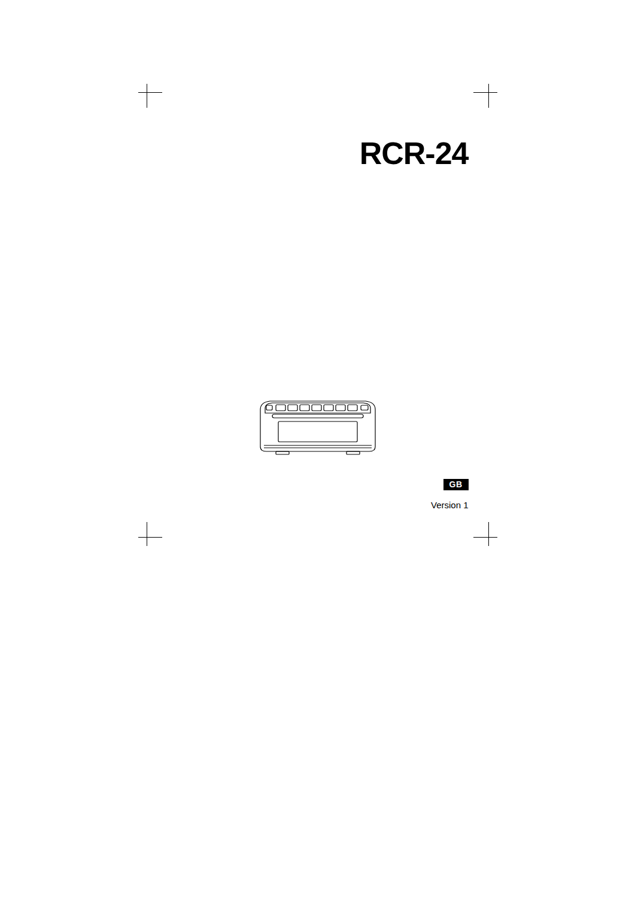RCR-24
GB
Version 1